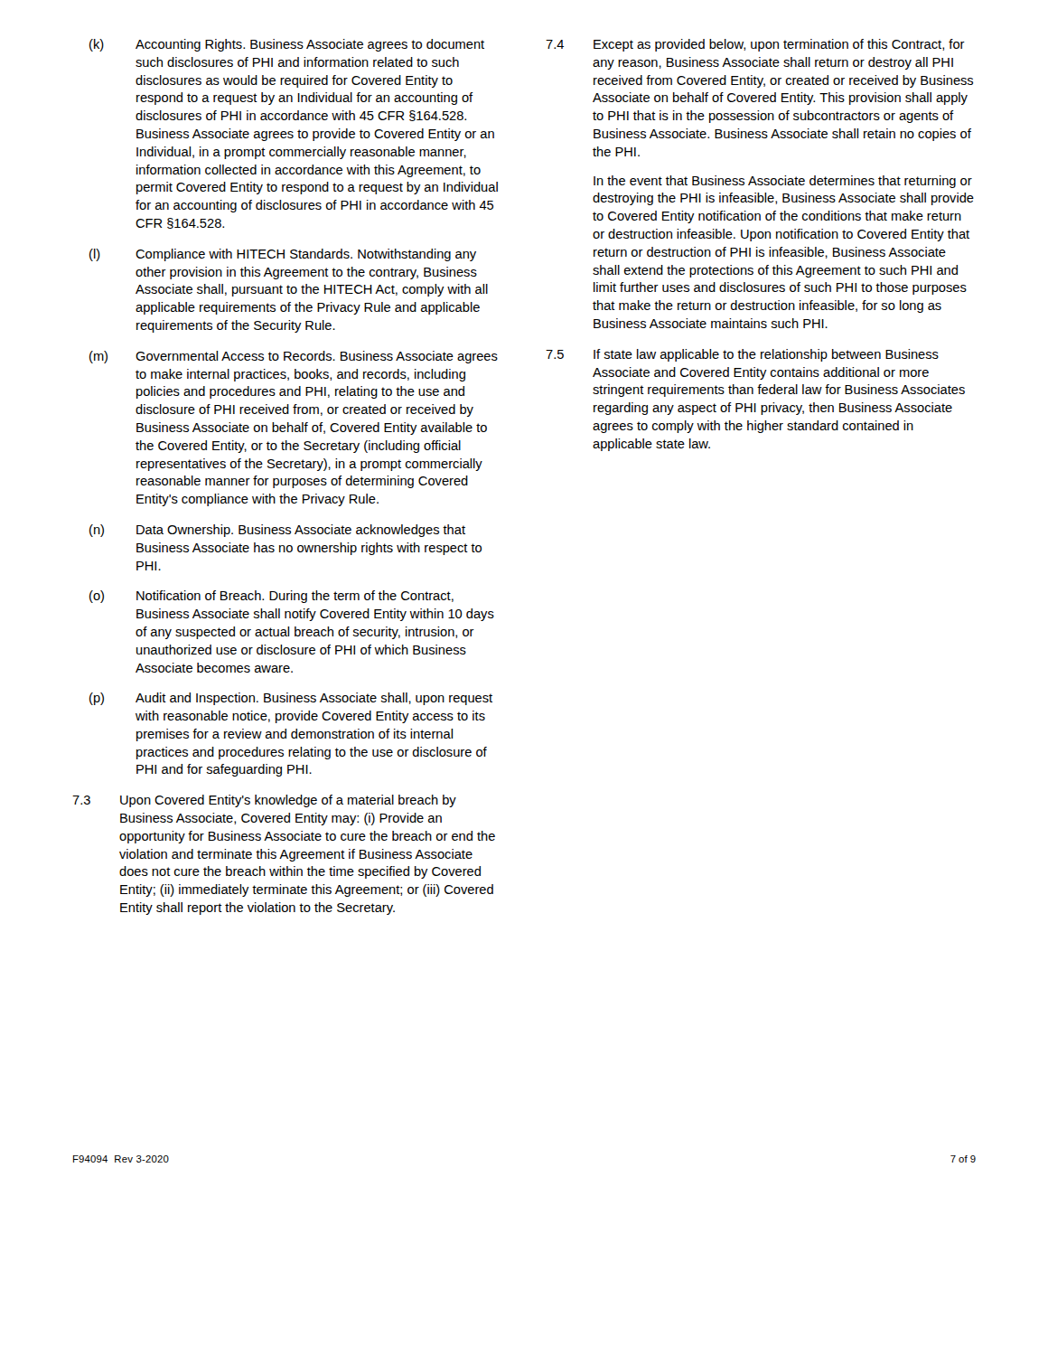(k)
Accounting Rights. Business Associate agrees to document such disclosures of PHI and information related to such disclosures as would be required for Covered Entity to respond to a request by an Individual for an accounting of disclosures of PHI in accordance with 45 CFR §164.528. Business Associate agrees to provide to Covered Entity or an Individual, in a prompt commercially reasonable manner, information collected in accordance with this Agreement, to permit Covered Entity to respond to a request by an Individual for an accounting of disclosures of PHI in accordance with 45 CFR §164.528.
(l)
Compliance with HITECH Standards. Notwithstanding any other provision in this Agreement to the contrary, Business Associate shall, pursuant to the HITECH Act, comply with all applicable requirements of the Privacy Rule and applicable requirements of the Security Rule.
(m)
Governmental Access to Records. Business Associate agrees to make internal practices, books, and records, including policies and procedures and PHI, relating to the use and disclosure of PHI received from, or created or received by Business Associate on behalf of, Covered Entity available to the Covered Entity, or to the Secretary (including official representatives of the Secretary), in a prompt commercially reasonable manner for purposes of determining Covered Entity's compliance with the Privacy Rule.
(n)
Data Ownership. Business Associate acknowledges that Business Associate has no ownership rights with respect to PHI.
(o)
Notification of Breach. During the term of the Contract, Business Associate shall notify Covered Entity within 10 days of any suspected or actual breach of security, intrusion, or unauthorized use or disclosure of PHI of which Business Associate becomes aware.
(p)
Audit and Inspection. Business Associate shall, upon request with reasonable notice, provide Covered Entity access to its premises for a review and demonstration of its internal practices and procedures relating to the use or disclosure of PHI and for safeguarding PHI.
7.3
Upon Covered Entity's knowledge of a material breach by Business Associate, Covered Entity may: (i) Provide an opportunity for Business Associate to cure the breach or end the violation and terminate this Agreement if Business Associate does not cure the breach within the time specified by Covered Entity; (ii) immediately terminate this Agreement; or (iii) Covered Entity shall report the violation to the Secretary.
7.4
Except as provided below, upon termination of this Contract, for any reason, Business Associate shall return or destroy all PHI received from Covered Entity, or created or received by Business Associate on behalf of Covered Entity. This provision shall apply to PHI that is in the possession of subcontractors or agents of Business Associate. Business Associate shall retain no copies of the PHI.
In the event that Business Associate determines that returning or destroying the PHI is infeasible, Business Associate shall provide to Covered Entity notification of the conditions that make return or destruction infeasible. Upon notification to Covered Entity that return or destruction of PHI is infeasible, Business Associate shall extend the protections of this Agreement to such PHI and limit further uses and disclosures of such PHI to those purposes that make the return or destruction infeasible, for so long as Business Associate maintains such PHI.
7.5
If state law applicable to the relationship between Business Associate and Covered Entity contains additional or more stringent requirements than federal law for Business Associates regarding any aspect of PHI privacy, then Business Associate agrees to comply with the higher standard contained in applicable state law.
F94094 Rev 3-2020
7 of 9